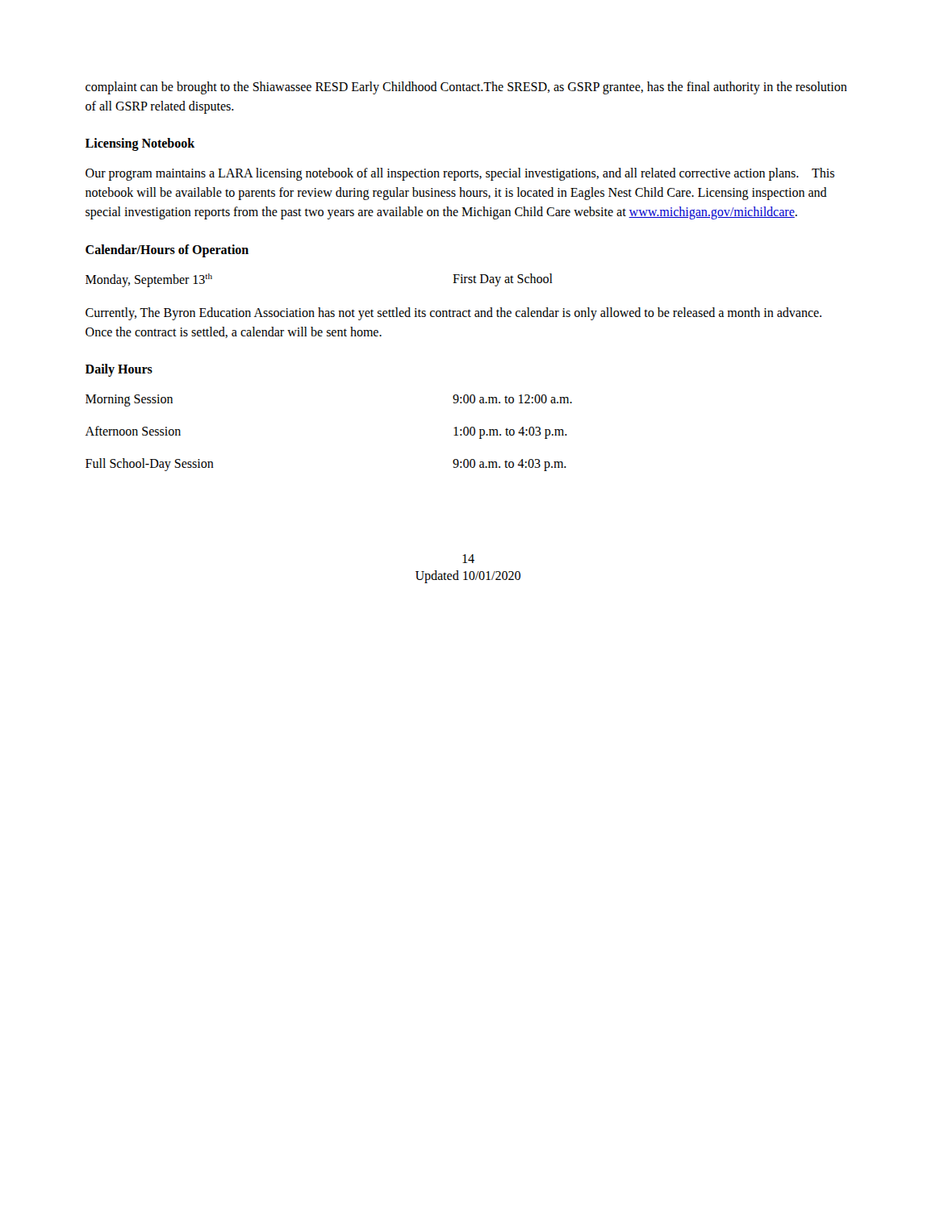complaint can be brought to the Shiawassee RESD Early Childhood Contact.The SRESD, as GSRP grantee, has the final authority in the resolution of all GSRP related disputes.
Licensing Notebook
Our program maintains a LARA licensing notebook of all inspection reports, special investigations, and all related corrective action plans. This notebook will be available to parents for review during regular business hours, it is located in Eagles Nest Child Care. Licensing inspection and special investigation reports from the past two years are available on the Michigan Child Care website at www.michigan.gov/michildcare.
Calendar/Hours of Operation
Monday, September 13th
First Day at School
Currently, The Byron Education Association has not yet settled its contract and the calendar is only allowed to be released a month in advance. Once the contract is settled, a calendar will be sent home.
Daily Hours
Morning Session
9:00 a.m. to 12:00 a.m.
Afternoon Session
1:00 p.m. to 4:03 p.m.
Full School-Day Session
9:00 a.m. to 4:03 p.m.
14
Updated 10/01/2020